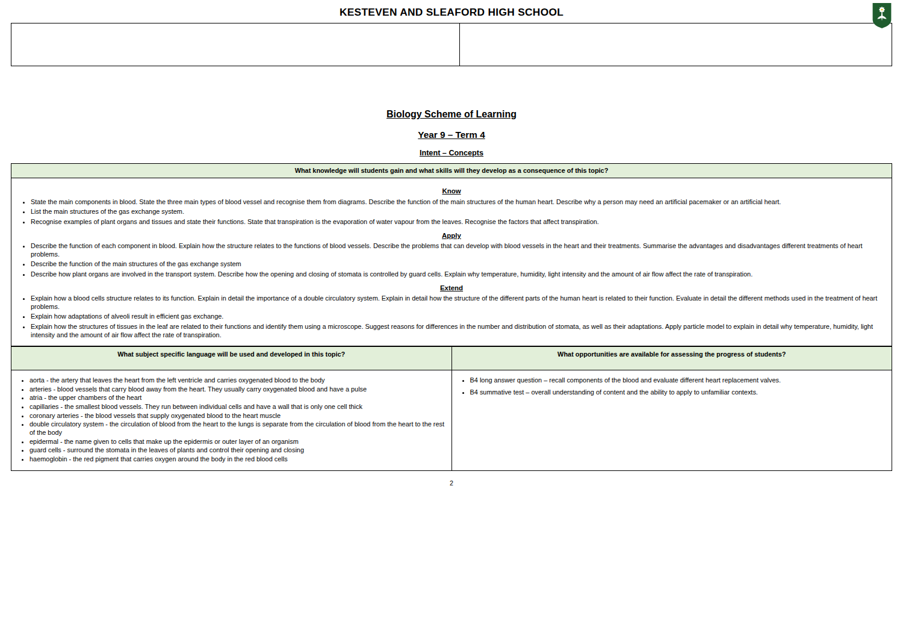KESTEVEN AND SLEAFORD HIGH SCHOOL
Biology Scheme of Learning
Year 9 – Term 4
Intent – Concepts
| What knowledge will students gain and what skills will they develop as a consequence of this topic? |
| Know State the main components in blood. State the three main types of blood vessel and recognise them from diagrams. Describe the function of the main structures of the human heart. Describe why a person may need an artificial pacemaker or an artificial heart. List the main structures of the gas exchange system. Recognise examples of plant organs and tissues and state their functions. State that transpiration is the evaporation of water vapour from the leaves. Recognise the factors that affect transpiration. Apply Describe the function of each component in blood. Explain how the structure relates to the functions of blood vessels. Describe the problems that can develop with blood vessels in the heart and their treatments. Summarise the advantages and disadvantages different treatments of heart problems. Describe the function of the main structures of the gas exchange system Describe how plant organs are involved in the transport system. Describe how the opening and closing of stomata is controlled by guard cells. Explain why temperature, humidity, light intensity and the amount of air flow affect the rate of transpiration. Extend Explain how a blood cells structure relates to its function. Explain in detail the importance of a double circulatory system. Explain in detail how the structure of the different parts of the human heart is related to their function. Evaluate in detail the different methods used in the treatment of heart problems. Explain how adaptations of alveoli result in efficient gas exchange. Explain how the structures of tissues in the leaf are related to their functions and identify them using a microscope. Suggest reasons for differences in the number and distribution of stomata, as well as their adaptations. Apply particle model to explain in detail why temperature, humidity, light intensity and the amount of air flow affect the rate of transpiration. |
| What subject specific language will be used and developed in this topic? | What opportunities are available for assessing the progress of students? |
| --- | --- |
| aorta - the artery that leaves the heart from the left ventricle and carries oxygenated blood to the body arteries - blood vessels that carry blood away from the heart. They usually carry oxygenated blood and have a pulse atria - the upper chambers of the heart capillaries - the smallest blood vessels. They run between individual cells and have a wall that is only one cell thick coronary arteries - the blood vessels that supply oxygenated blood to the heart muscle double circulatory system - the circulation of blood from the heart to the lungs is separate from the circulation of blood from the heart to the rest of the body epidermal - the name given to cells that make up the epidermis or outer layer of an organism guard cells - surround the stomata in the leaves of plants and control their opening and closing haemoglobin - the red pigment that carries oxygen around the body in the red blood cells | B4 long answer question – recall components of the blood and evaluate different heart replacement valves. B4 summative test – overall understanding of content and the ability to apply to unfamiliar contexts. |
2